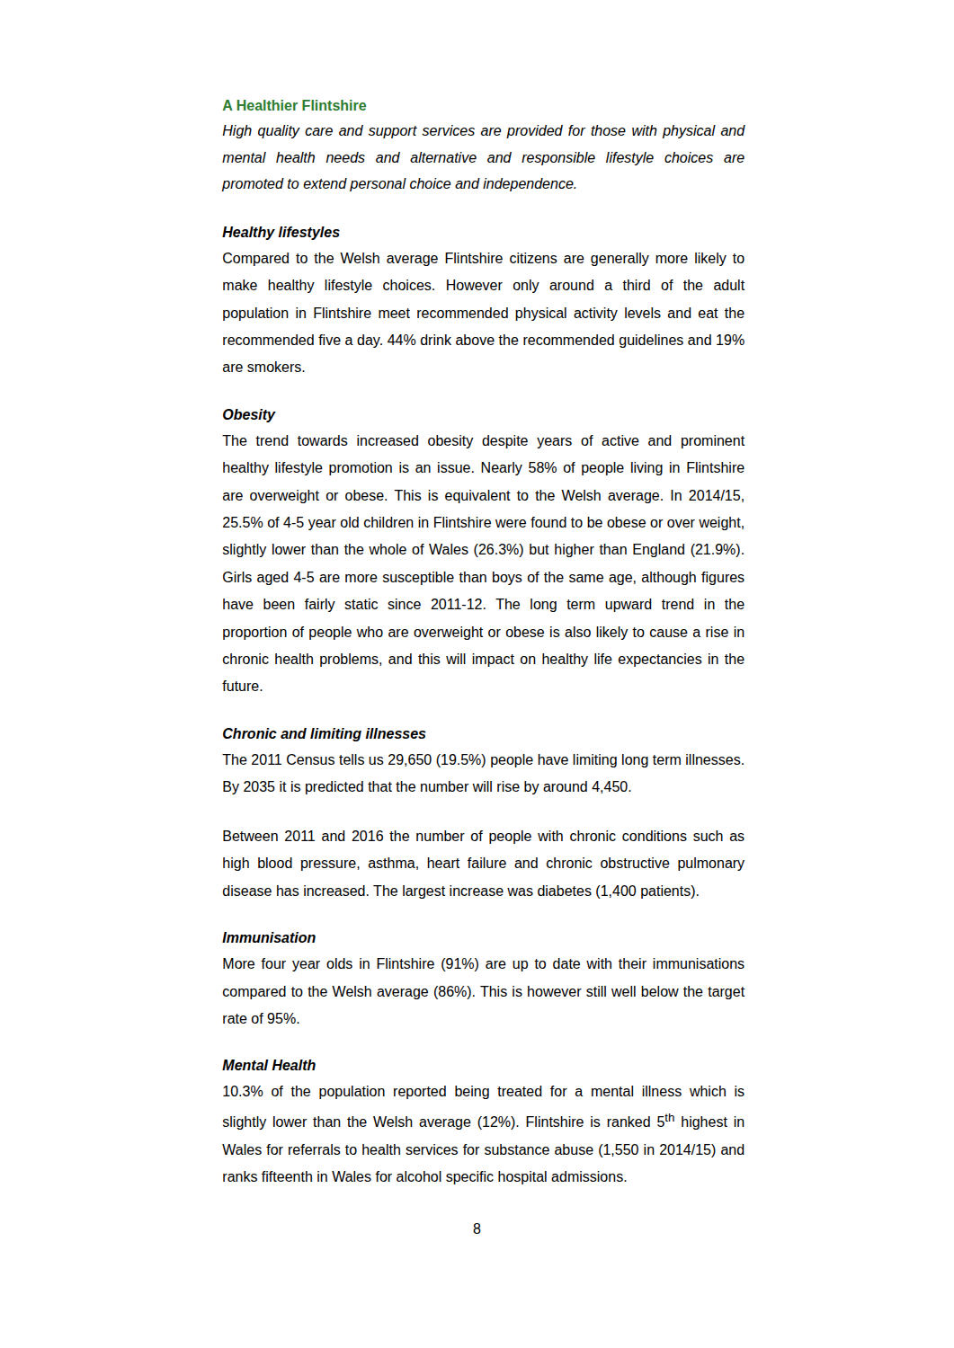A Healthier Flintshire
High quality care and support services are provided for those with physical and mental health needs and alternative and responsible lifestyle choices are promoted to extend personal choice and independence.
Healthy lifestyles
Compared to the Welsh average Flintshire citizens are generally more likely to make healthy lifestyle choices. However only around a third of the adult population in Flintshire meet recommended physical activity levels and eat the recommended five a day. 44% drink above the recommended guidelines and 19% are smokers.
Obesity
The trend towards increased obesity despite years of active and prominent healthy lifestyle promotion is an issue. Nearly 58% of people living in Flintshire are overweight or obese. This is equivalent to the Welsh average. In 2014/15, 25.5% of 4-5 year old children in Flintshire were found to be obese or over weight, slightly lower than the whole of Wales (26.3%) but higher than England (21.9%). Girls aged 4-5 are more susceptible than boys of the same age, although figures have been fairly static since 2011-12. The long term upward trend in the proportion of people who are overweight or obese is also likely to cause a rise in chronic health problems, and this will impact on healthy life expectancies in the future.
Chronic and limiting illnesses
The 2011 Census tells us 29,650 (19.5%) people have limiting long term illnesses. By 2035 it is predicted that the number will rise by around 4,450.
Between 2011 and 2016 the number of people with chronic conditions such as high blood pressure, asthma, heart failure and chronic obstructive pulmonary disease has increased. The largest increase was diabetes (1,400 patients).
Immunisation
More four year olds in Flintshire (91%) are up to date with their immunisations compared to the Welsh average (86%). This is however still well below the target rate of 95%.
Mental Health
10.3% of the population reported being treated for a mental illness which is slightly lower than the Welsh average (12%). Flintshire is ranked 5th highest in Wales for referrals to health services for substance abuse (1,550 in 2014/15) and ranks fifteenth in Wales for alcohol specific hospital admissions.
8